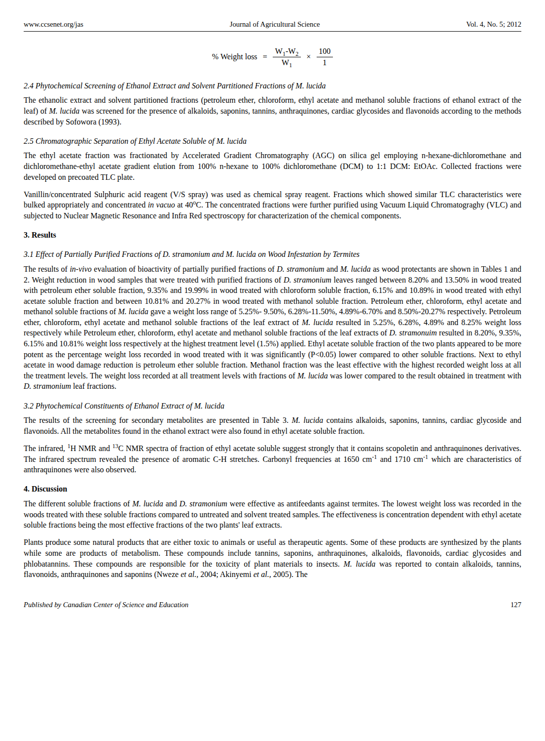www.ccsenet.org/jas Journal of Agricultural Science Vol. 4, No. 5; 2012
| % Weight loss | = | W 1 -W 2 W 1 | × | 100 1 |
2.4 Phytochemical Screening of Ethanol Extract and Solvent Partitioned Fractions of M. lucida
The ethanolic extract and solvent partitioned fractions (petroleum ether, chloroform, ethyl acetate and methanol soluble fractions of ethanol extract of the leaf) of M. lucida was screened for the presence of alkaloids, saponins, tannins, anthraquinones, cardiac glycosides and flavonoids according to the methods described by Sofowora (1993).
2.5 Chromatographic Separation of Ethyl Acetate Soluble of M. lucida
The ethyl acetate fraction was fractionated by Accelerated Gradient Chromatography (AGC) on silica gel employing n-hexane-dichloromethane and dichloromethane-ethyl acetate gradient elution from 100% n-hexane to 100% dichloromethane (DCM) to 1:1 DCM: EtOAc. Collected fractions were developed on precoated TLC plate.
Vanillin/concentrated Sulphuric acid reagent (V/S spray) was used as chemical spray reagent. Fractions which showed similar TLC characteristics were bulked appropriately and concentrated in vacuo at 40oC. The concentrated fractions were further purified using Vacuum Liquid Chromatograghy (VLC) and subjected to Nuclear Magnetic Resonance and Infra Red spectroscopy for characterization of the chemical components.
3. Results
3.1 Effect of Partially Purified Fractions of D. stramonium and M. lucida on Wood Infestation by Termites
The results of in-vivo evaluation of bioactivity of partially purified fractions of D. stramonium and M. lucida as wood protectants are shown in Tables 1 and 2. Weight reduction in wood samples that were treated with purified fractions of D. stramonium leaves ranged between 8.20% and 13.50% in wood treated with petroleum ether soluble fraction, 9.35% and 19.99% in wood treated with chloroform soluble fraction, 6.15% and 10.89% in wood treated with ethyl acetate soluble fraction and between 10.81% and 20.27% in wood treated with methanol soluble fraction. Petroleum ether, chloroform, ethyl acetate and methanol soluble fractions of M. lucida gave a weight loss range of 5.25%- 9.50%, 6.28%-11.50%, 4.89%-6.70% and 8.50%-20.27% respectively. Petroleum ether, chloroform, ethyl acetate and methanol soluble fractions of the leaf extract of M. lucida resulted in 5.25%, 6.28%, 4.89% and 8.25% weight loss respectively while Petroleum ether, chloroform, ethyl acetate and methanol soluble fractions of the leaf extracts of D. stramonuim resulted in 8.20%, 9.35%, 6.15% and 10.81% weight loss respectively at the highest treatment level (1.5%) applied. Ethyl acetate soluble fraction of the two plants appeared to be more potent as the percentage weight loss recorded in wood treated with it was significantly (P<0.05) lower compared to other soluble fractions. Next to ethyl acetate in wood damage reduction is petroleum ether soluble fraction. Methanol fraction was the least effective with the highest recorded weight loss at all the treatment levels. The weight loss recorded at all treatment levels with fractions of M. lucida was lower compared to the result obtained in treatment with D. stramonium leaf fractions.
3.2 Phytochemical Constituents of Ethanol Extract of M. lucida
The results of the screening for secondary metabolites are presented in Table 3. M. lucida contains alkaloids, saponins, tannins, cardiac glycoside and flavonoids. All the metabolites found in the ethanol extract were also found in ethyl acetate soluble fraction.
The infrared, 1H NMR and 13C NMR spectra of fraction of ethyl acetate soluble suggest strongly that it contains scopoletin and anthraquinones derivatives. The infrared spectrum revealed the presence of aromatic C-H stretches. Carbonyl frequencies at 1650 cm-1 and 1710 cm-1 which are characteristics of anthraquinones were also observed.
4. Discussion
The different soluble fractions of M. lucida and D. stramonium were effective as antifeedants against termites. The lowest weight loss was recorded in the woods treated with these soluble fractions compared to untreated and solvent treated samples. The effectiveness is concentration dependent with ethyl acetate soluble fractions being the most effective fractions of the two plants' leaf extracts.
Plants produce some natural products that are either toxic to animals or useful as therapeutic agents. Some of these products are synthesized by the plants while some are products of metabolism. These compounds include tannins, saponins, anthraquinones, alkaloids, flavonoids, cardiac glycosides and phlobatannins. These compounds are responsible for the toxicity of plant materials to insects. M. lucida was reported to contain alkaloids, tannins, flavonoids, anthraquinones and saponins (Nweze et al., 2004; Akinyemi et al., 2005). The
Published by Canadian Center of Science and Education 127